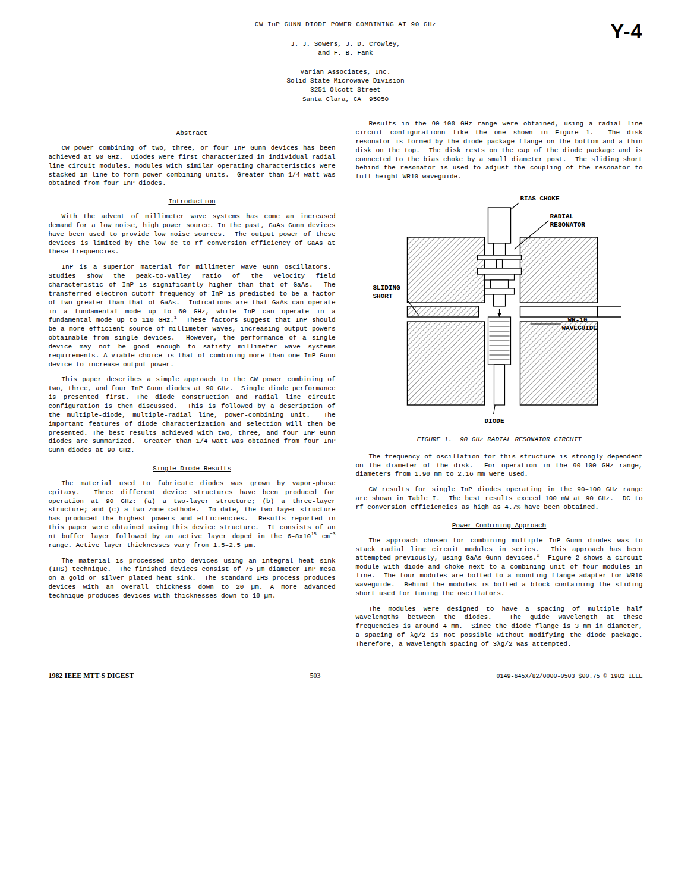Y-4
CW InP GUNN DIODE POWER COMBINING AT 90 GHz
J. J. Sowers, J. D. Crowley,
and F. B. Fank
Varian Associates, Inc.
Solid State Microwave Division
3251 Olcott Street
Santa Clara, CA 95050
Abstract
CW power combining of two, three, or four InP Gunn devices has been achieved at 90 GHz. Diodes were first characterized in individual radial line circuit modules. Modules with similar operating characteristics were stacked in-line to form power combining units. Greater than 1/4 watt was obtained from four InP diodes.
Introduction
With the advent of millimeter wave systems has come an increased demand for a low noise, high power source. In the past, GaAs Gunn devices have been used to provide low noise sources. The output power of these devices is limited by the low dc to rf conversion efficiency of GaAs at these frequencies.
InP is a superior material for millimeter wave Gunn oscillators. Studies show the peak-to-valley ratio of the velocity field characteristic of InP is significantly higher than that of GaAs. The transferred electron cutoff frequency of InP is predicted to be a factor of two greater than that of GaAs. Indications are that GaAs can operate in a fundamental mode up to 60 GHz, while InP can operate in a fundamental mode up to 110 GHz.1 These factors suggest that InP should be a more efficient source of millimeter waves, increasing output powers obtainable from single devices. However, the performance of a single device may not be good enough to satisfy millimeter wave systems requirements. A viable choice is that of combining more than one InP Gunn device to increase output power.
This paper describes a simple approach to the CW power combining of two, three, and four InP Gunn diodes at 90 GHz. Single diode performance is presented first. The diode construction and radial line circuit configuration is then discussed. This is followed by a description of the multiple-diode, multiple-radial line, power-combining unit. The important features of diode characterization and selection will then be presented. The best results achieved with two, three, and four InP Gunn diodes are summarized. Greater than 1/4 watt was obtained from four InP Gunn diodes at 90 GHz.
Single Diode Results
The material used to fabricate diodes was grown by vapor-phase epitaxy. Three different device structures have been produced for operation at 90 GHz: (a) a two-layer structure; (b) a three-layer structure; and (c) a two-zone cathode. To date, the two-layer structure has produced the highest powers and efficiencies. Results reported in this paper were obtained using this device structure. It consists of an n+ buffer layer followed by an active layer doped in the 6–8x1015 cm−3 range. Active layer thicknesses vary from 1.5–2.5 µm.
The material is processed into devices using an integral heat sink (IHS) technique. The finished devices consist of 75 µm diameter InP mesa on a gold or silver plated heat sink. The standard IHS process produces devices with an overall thickness down to 20 µm. A more advanced technique produces devices with thicknesses down to 10 µm.
Results in the 90–100 GHz range were obtained, using a radial line circuit configurationn like the one shown in Figure 1. The disk resonator is formed by the diode package flange on the bottom and a thin disk on the top. The disk rests on the cap of the diode package and is connected to the bias choke by a small diameter post. The sliding short behind the resonator is used to adjust the coupling of the resonator to full height WR10 waveguide.
BIAS CHOKE RADIAL RESONATOR SLIDING SHORT WR-10 WAVEGUIDE DIODE
FIGURE 1. 90 GHz RADIAL RESONATOR CIRCUIT
The frequency of oscillation for this structure is strongly dependent on the diameter of the disk. For operation in the 90–100 GHz range, diameters from 1.90 mm to 2.16 mm were used.
CW results for single InP diodes operating in the 90–100 GHz range are shown in Table I. The best results exceed 100 mW at 90 GHz. DC to rf conversion efficiencies as high as 4.7% have been obtained.
Power Combining Approach
The approach chosen for combining multiple InP Gunn diodes was to stack radial line circuit modules in series. This approach has been attempted previously, using GaAs Gunn devices.2 Figure 2 shows a circuit module with diode and choke next to a combining unit of four modules in line. The four modules are bolted to a mounting flange adapter for WR10 waveguide. Behind the modules is bolted a block containing the sliding short used for tuning the oscillators.
The modules were designed to have a spacing of multiple half wavelengths between the diodes. The guide wavelength at these frequencies is around 4 mm. Since the diode flange is 3 mm in diameter, a spacing of λg/2 is not possible without modifying the diode package. Therefore, a wavelength spacing of 3λg/2 was attempted.
1982 IEEE MTT-S DIGEST
503
0149-645X/82/0000-0503 $00.75 © 1982 IEEE